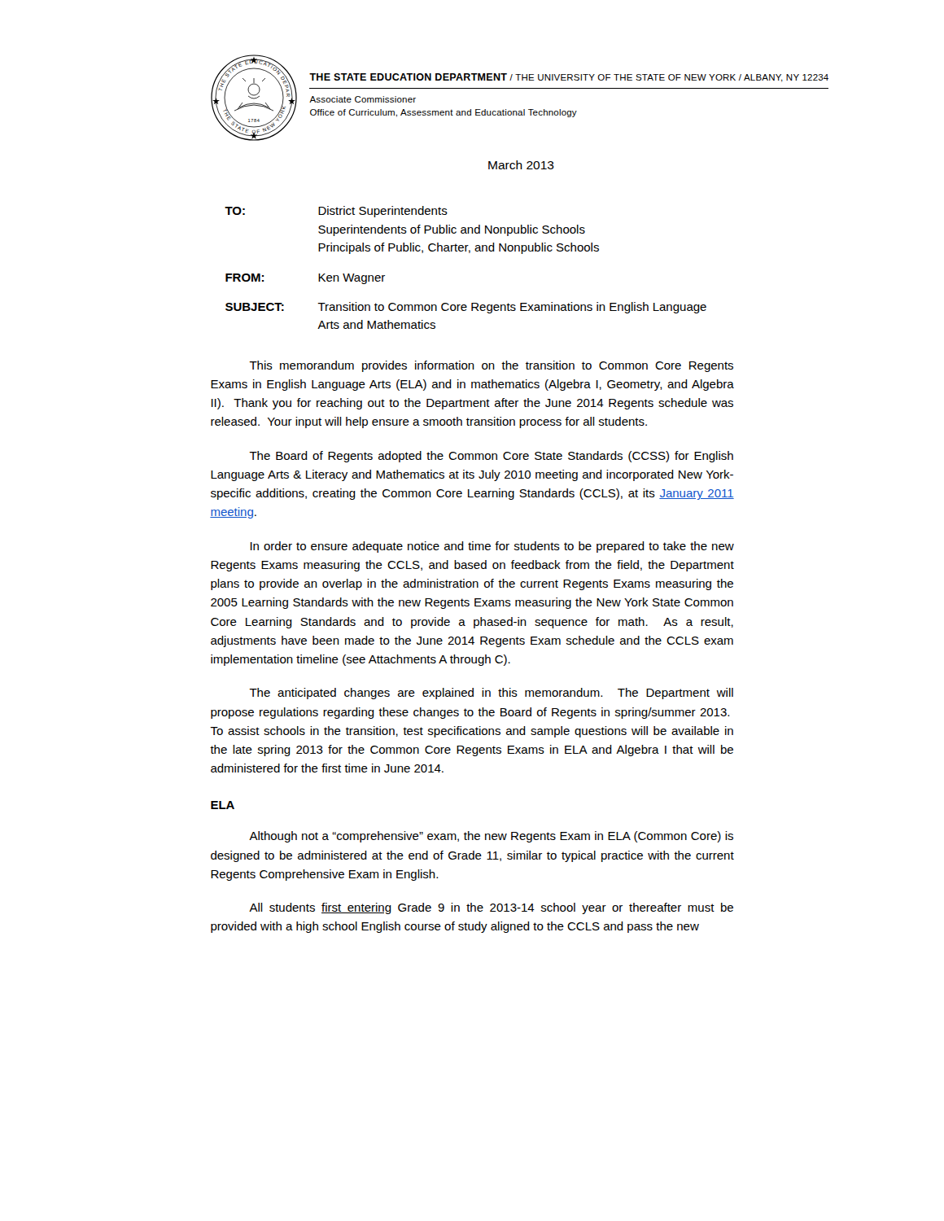THE STATE EDUCATION DEPARTMENT THE STATE OF NEW YORK 1784
THE STATE EDUCATION DEPARTMENT / THE UNIVERSITY OF THE STATE OF NEW YORK / ALBANY, NY 12234
Associate Commissioner
Office of Curriculum, Assessment and Educational Technology
March 2013
| TO: | District Superintendents Superintendents of Public and Nonpublic Schools Principals of Public, Charter, and Nonpublic Schools |
| FROM: | Ken Wagner |
| SUBJECT: | Transition to Common Core Regents Examinations in English Language Arts and Mathematics |
This memorandum provides information on the transition to Common Core Regents Exams in English Language Arts (ELA) and in mathematics (Algebra I, Geometry, and Algebra II). Thank you for reaching out to the Department after the June 2014 Regents schedule was released. Your input will help ensure a smooth transition process for all students.
The Board of Regents adopted the Common Core State Standards (CCSS) for English Language Arts & Literacy and Mathematics at its July 2010 meeting and incorporated New York-specific additions, creating the Common Core Learning Standards (CCLS), at its January 2011 meeting.
In order to ensure adequate notice and time for students to be prepared to take the new Regents Exams measuring the CCLS, and based on feedback from the field, the Department plans to provide an overlap in the administration of the current Regents Exams measuring the 2005 Learning Standards with the new Regents Exams measuring the New York State Common Core Learning Standards and to provide a phased-in sequence for math. As a result, adjustments have been made to the June 2014 Regents Exam schedule and the CCLS exam implementation timeline (see Attachments A through C).
The anticipated changes are explained in this memorandum. The Department will propose regulations regarding these changes to the Board of Regents in spring/summer 2013. To assist schools in the transition, test specifications and sample questions will be available in the late spring 2013 for the Common Core Regents Exams in ELA and Algebra I that will be administered for the first time in June 2014.
ELA
Although not a “comprehensive” exam, the new Regents Exam in ELA (Common Core) is designed to be administered at the end of Grade 11, similar to typical practice with the current Regents Comprehensive Exam in English.
All students first entering Grade 9 in the 2013-14 school year or thereafter must be provided with a high school English course of study aligned to the CCLS and pass the new